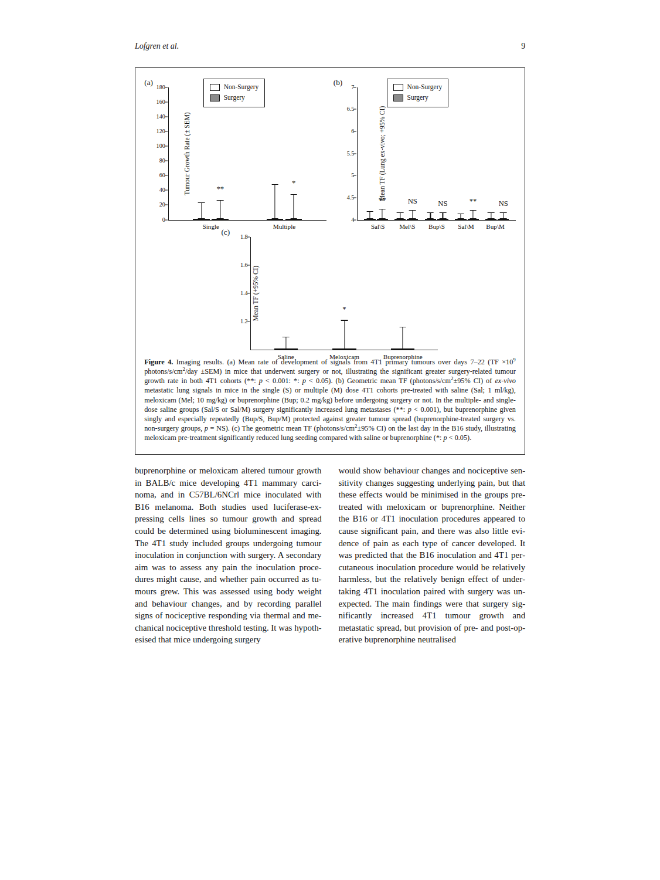Lofgren et al. 9
(a)
Non-Surgery
Surgery
Tumour Growth Rate (± SEM)
180 160 140 120 100 80 60 40 20 0
**
*
Single Multiple
(b)
Non-Surgery
Surgery
Mean TF (Lung ex-vivo; +95% CI)
7 6.5 6 5.5 5 4.5 4
**
NS
NS
**
NS
Sal\S Mel\S Bup\S Sal\M Bup\M
(c)
Mean TF (+95% CI)
1.8 1.6 1.4 1.2
*
Saline Meloxicam Buprenorphine
Figure 4. Imaging results. (a) Mean rate of development of signals from 4T1 primary tumours over days 7–22 (TF ×109 photons/s/cm2/day ±SEM) in mice that underwent surgery or not, illustrating the significant greater surgery-related tumour growth rate in both 4T1 cohorts (**: p < 0.001: *: p < 0.05). (b) Geometric mean TF (photons/s/cm2±95% CI) of ex-vivo metastatic lung signals in mice in the single (S) or multiple (M) dose 4T1 cohorts pre-treated with saline (Sal; 1 ml/kg), meloxicam (Mel; 10 mg/kg) or buprenorphine (Bup; 0.2 mg/kg) before undergoing surgery or not. In the multiple- and single-dose saline groups (Sal/S or Sal/M) surgery significantly increased lung metastases (**: p < 0.001), but buprenorphine given singly and especially repeatedly (Bup/S, Bup/M) protected against greater tumour spread (buprenorphine-treated surgery vs. non-surgery groups, p = NS). (c) The geometric mean TF (photons/s/cm2±95% CI) on the last day in the B16 study, illustrating meloxicam pre-treatment significantly reduced lung seeding compared with saline or buprenorphine (*: p < 0.05).
buprenorphine or meloxicam altered tumour growth in BALB/c mice developing 4T1 mammary carcinoma, and in C57BL/6NCrl mice inoculated with B16 melanoma. Both studies used luciferase-expressing cells lines so tumour growth and spread could be determined using bioluminescent imaging. The 4T1 study included groups undergoing tumour inoculation in conjunction with surgery. A secondary aim was to assess any pain the inoculation procedures might cause, and whether pain occurred as tumours grew. This was assessed using body weight and behaviour changes, and by recording parallel signs of nociceptive responding via thermal and mechanical nociceptive threshold testing. It was hypothesised that mice undergoing surgery
would show behaviour changes and nociceptive sensitivity changes suggesting underlying pain, but that these effects would be minimised in the groups pre-treated with meloxicam or buprenorphine. Neither the B16 or 4T1 inoculation procedures appeared to cause significant pain, and there was also little evidence of pain as each type of cancer developed. It was predicted that the B16 inoculation and 4T1 percutaneous inoculation procedure would be relatively harmless, but the relatively benign effect of undertaking 4T1 inoculation paired with surgery was unexpected. The main findings were that surgery significantly increased 4T1 tumour growth and metastatic spread, but provision of pre- and post-operative buprenorphine neutralised